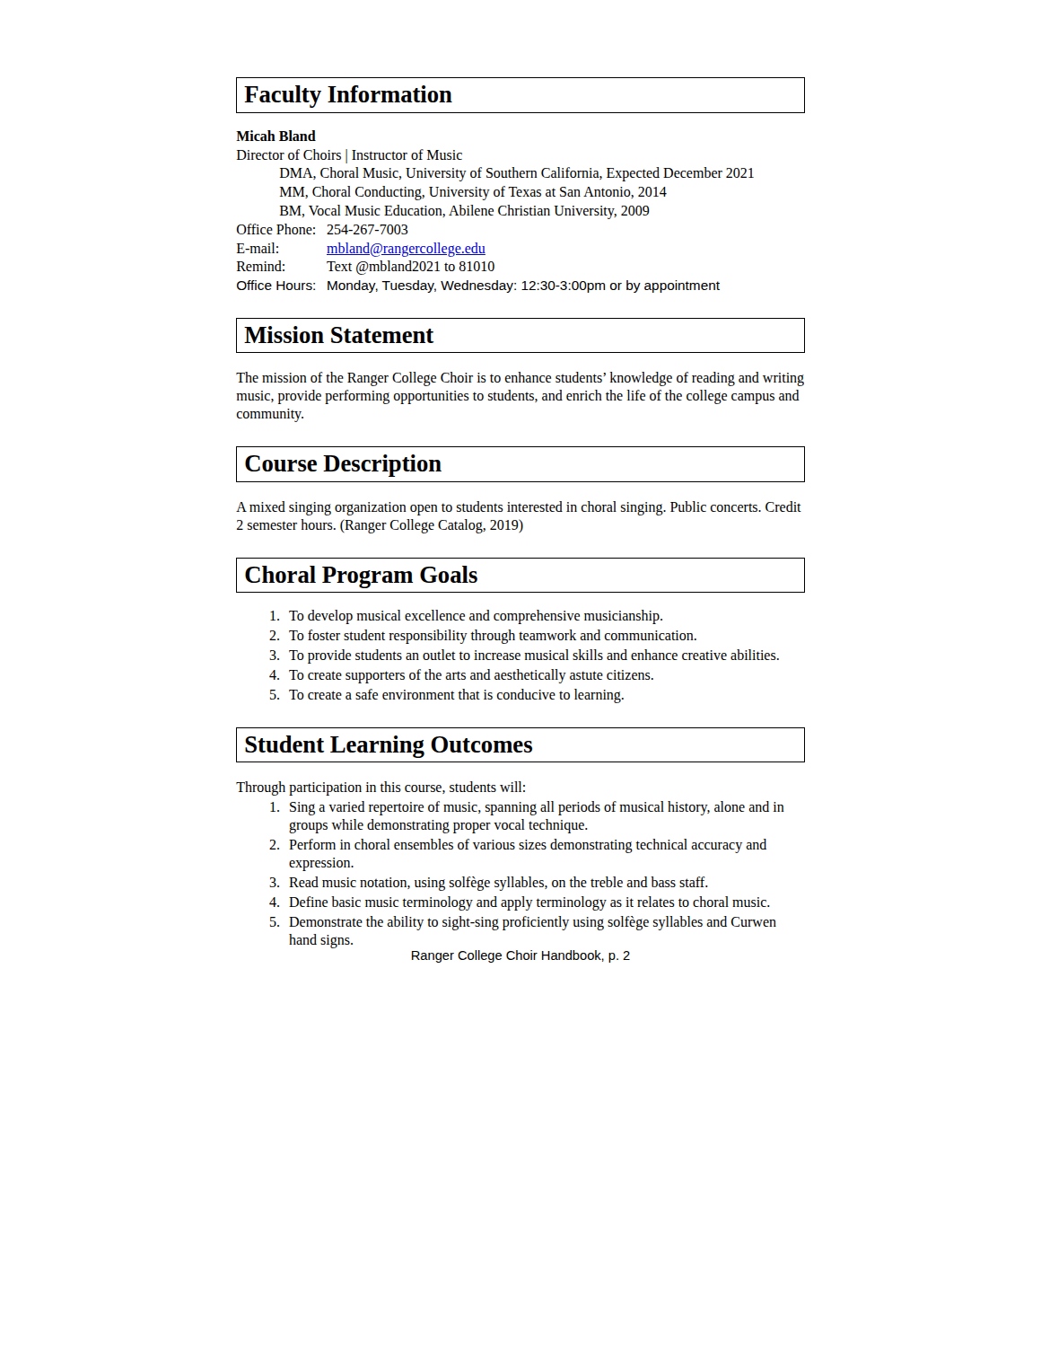Faculty Information
Micah Bland
Director of Choirs | Instructor of Music
DMA, Choral Music, University of Southern California, Expected December 2021
MM, Choral Conducting, University of Texas at San Antonio, 2014
BM, Vocal Music Education, Abilene Christian University, 2009
Office Phone: 254-267-7003
E-mail: mbland@rangercollege.edu
Remind: Text @mbland2021 to 81010
Office Hours: Monday, Tuesday, Wednesday: 12:30-3:00pm or by appointment
Mission Statement
The mission of the Ranger College Choir is to enhance students’ knowledge of reading and writing music, provide performing opportunities to students, and enrich the life of the college campus and community.
Course Description
A mixed singing organization open to students interested in choral singing. Public concerts. Credit 2 semester hours. (Ranger College Catalog, 2019)
Choral Program Goals
To develop musical excellence and comprehensive musicianship.
To foster student responsibility through teamwork and communication.
To provide students an outlet to increase musical skills and enhance creative abilities.
To create supporters of the arts and aesthetically astute citizens.
To create a safe environment that is conducive to learning.
Student Learning Outcomes
Through participation in this course, students will:
Sing a varied repertoire of music, spanning all periods of musical history, alone and in groups while demonstrating proper vocal technique.
Perform in choral ensembles of various sizes demonstrating technical accuracy and expression.
Read music notation, using solfège syllables, on the treble and bass staff.
Define basic music terminology and apply terminology as it relates to choral music.
Demonstrate the ability to sight-sing proficiently using solfège syllables and Curwen hand signs.
Ranger College Choir Handbook, p. 2